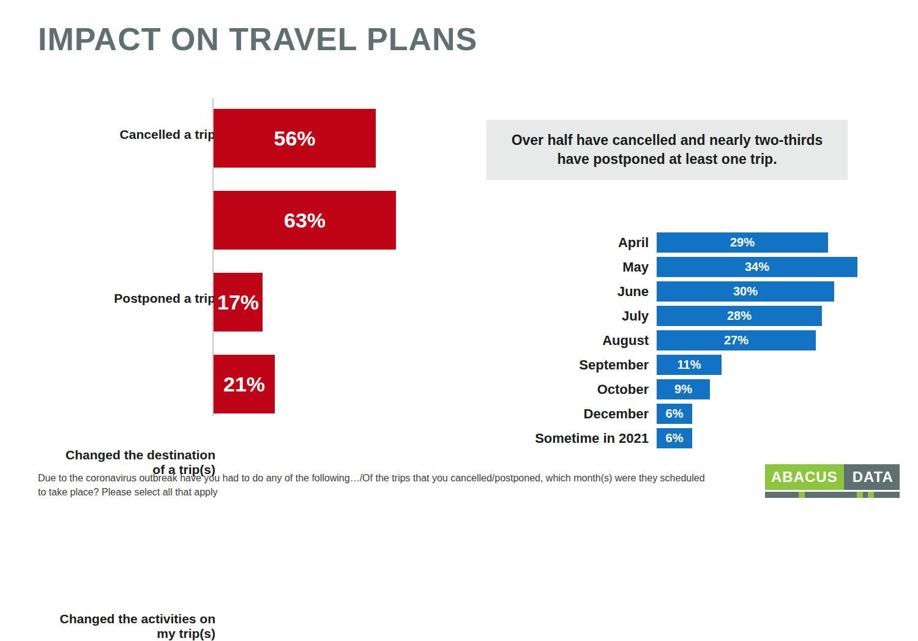Impact on Travel Plans
Cancelled a trip
56%
Postponed a trip
63%
Changed the destination
of a trip(s)
17%
Changed the activities on
my trip(s)
21%
Over half have cancelled and nearly two-thirds have postponed at least one trip.
April
29%
May
34%
June
30%
July
28%
August
27%
September
11%
October
9%
December
6%
Sometime in 2021
6%
Due to the coronavirus outbreak have you had to do any of the following…/Of the trips that you cancelled/postponed, which month(s) were they scheduled to take place? Please select all that apply
ABACUS
DATA